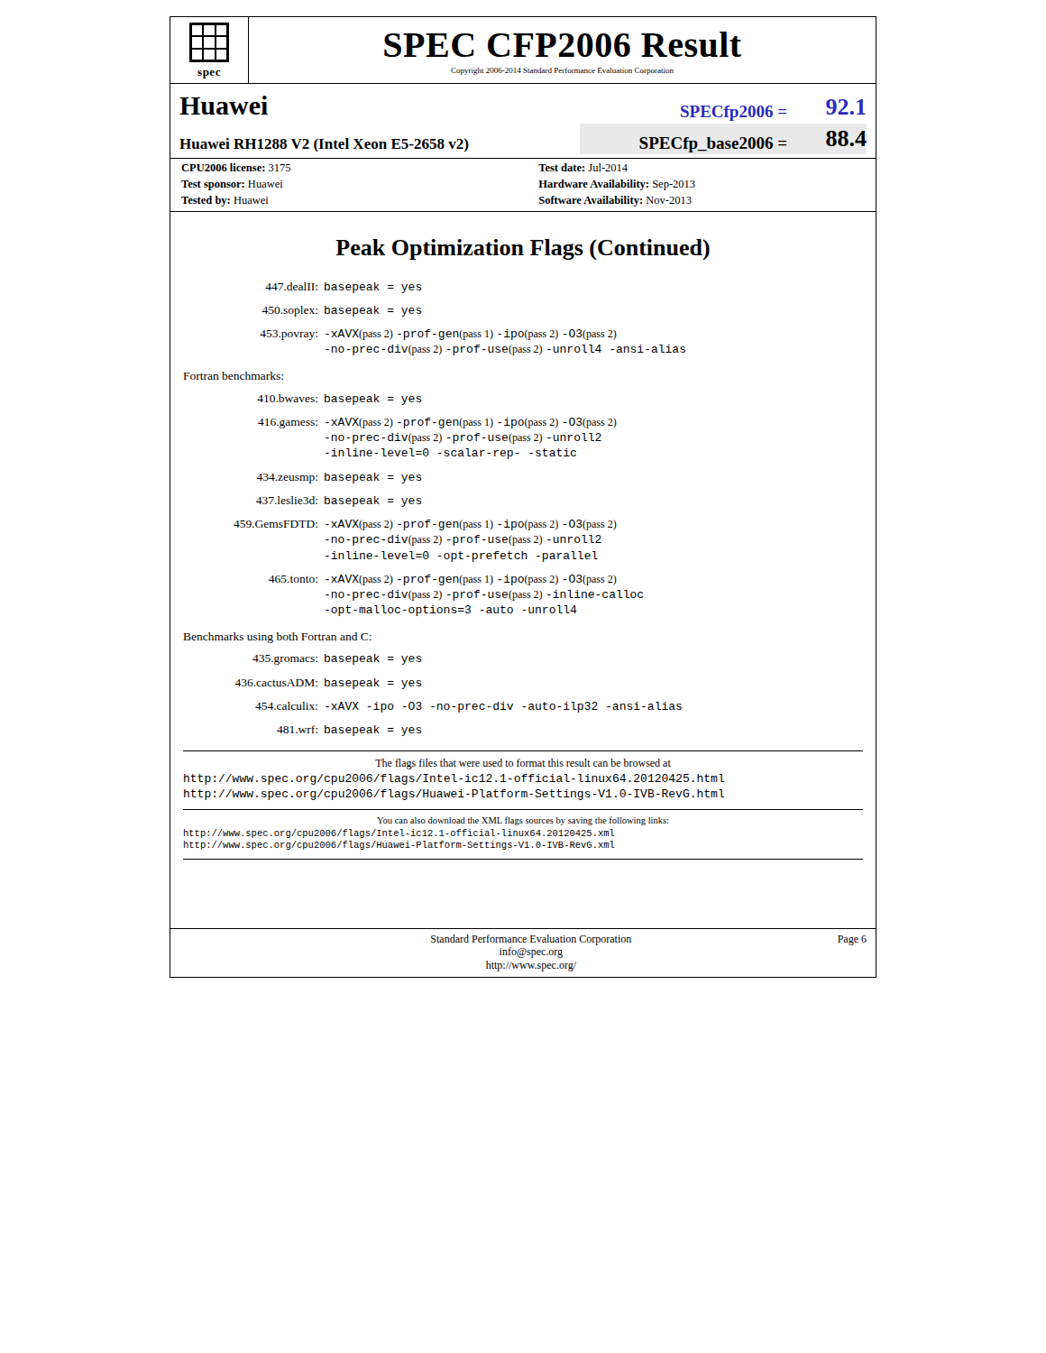spec
SPEC CFP2006 Result
Copyright 2006-2014 Standard Performance Evaluation Corporation
| Huawei | SPECfp2006 = | 92.1 |
| Huawei RH1288 V2 (Intel Xeon E5-2658 v2) | SPECfp_base2006 = | 88.4 |
| CPU2006 license: 3175 | Test date: Jul-2014 |
| Test sponsor: Huawei | Hardware Availability: Sep-2013 |
| Tested by: Huawei | Software Availability: Nov-2013 |
Peak Optimization Flags (Continued)
447.dealII:
basepeak = yes
450.soplex:
basepeak = yes
453.povray:
-xAVX(pass 2) -prof-gen(pass 1) -ipo(pass 2) -O3(pass 2)
-no-prec-div(pass 2) -prof-use(pass 2) -unroll4 -ansi-alias
Fortran benchmarks:
410.bwaves:
basepeak = yes
416.gamess:
-xAVX(pass 2) -prof-gen(pass 1) -ipo(pass 2) -O3(pass 2)
-no-prec-div(pass 2) -prof-use(pass 2) -unroll2
-inline-level=0 -scalar-rep- -static
434.zeusmp:
basepeak = yes
437.leslie3d:
basepeak = yes
459.GemsFDTD:
-xAVX(pass 2) -prof-gen(pass 1) -ipo(pass 2) -O3(pass 2)
-no-prec-div(pass 2) -prof-use(pass 2) -unroll2
-inline-level=0 -opt-prefetch -parallel
465.tonto:
-xAVX(pass 2) -prof-gen(pass 1) -ipo(pass 2) -O3(pass 2)
-no-prec-div(pass 2) -prof-use(pass 2) -inline-calloc
-opt-malloc-options=3 -auto -unroll4
Benchmarks using both Fortran and C:
435.gromacs:
basepeak = yes
436.cactusADM:
basepeak = yes
454.calculix:
-xAVX -ipo -O3 -no-prec-div -auto-ilp32 -ansi-alias
481.wrf:
basepeak = yes
The flags files that were used to format this result can be browsed at
http://www.spec.org/cpu2006/flags/Intel-ic12.1-official-linux64.20120425.html
http://www.spec.org/cpu2006/flags/Huawei-Platform-Settings-V1.0-IVB-RevG.html
You can also download the XML flags sources by saving the following links:
http://www.spec.org/cpu2006/flags/Intel-ic12.1-official-linux64.20120425.xml
http://www.spec.org/cpu2006/flags/Huawei-Platform-Settings-V1.0-IVB-RevG.xml
Standard Performance Evaluation Corporation
info@spec.org
http://www.spec.org/
Page 6